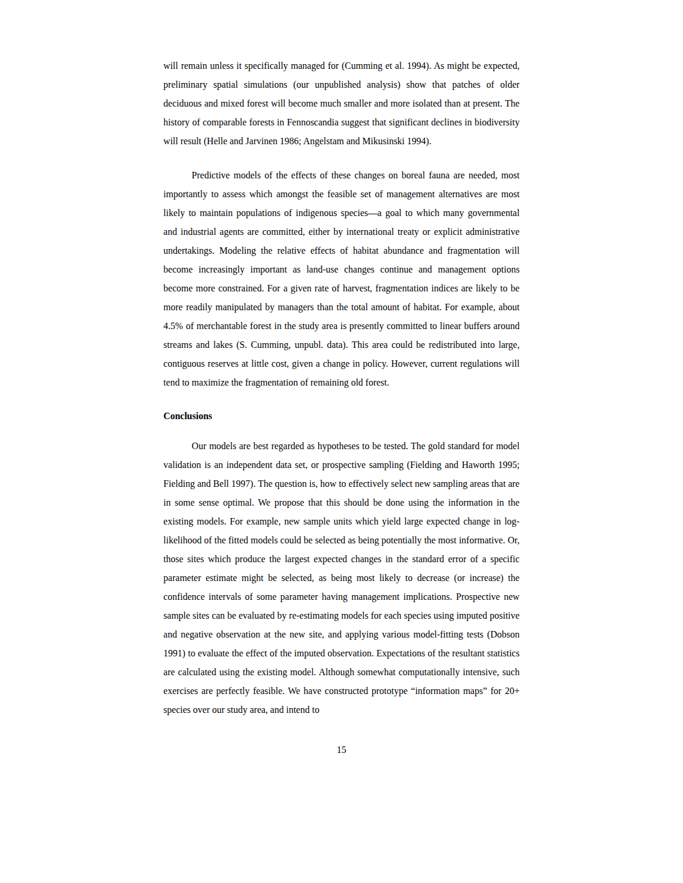will remain unless it specifically managed for (Cumming et al. 1994). As might be expected, preliminary spatial simulations (our unpublished analysis) show that patches of older deciduous and mixed forest will become much smaller and more isolated than at present. The history of comparable forests in Fennoscandia suggest that significant declines in biodiversity will result (Helle and Jarvinen 1986; Angelstam and Mikusinski 1994).
Predictive models of the effects of these changes on boreal fauna are needed, most importantly to assess which amongst the feasible set of management alternatives are most likely to maintain populations of indigenous species—a goal to which many governmental and industrial agents are committed, either by international treaty or explicit administrative undertakings. Modeling the relative effects of habitat abundance and fragmentation will become increasingly important as land-use changes continue and management options become more constrained. For a given rate of harvest, fragmentation indices are likely to be more readily manipulated by managers than the total amount of habitat. For example, about 4.5% of merchantable forest in the study area is presently committed to linear buffers around streams and lakes (S. Cumming, unpubl. data). This area could be redistributed into large, contiguous reserves at little cost, given a change in policy. However, current regulations will tend to maximize the fragmentation of remaining old forest.
Conclusions
Our models are best regarded as hypotheses to be tested. The gold standard for model validation is an independent data set, or prospective sampling (Fielding and Haworth 1995; Fielding and Bell 1997). The question is, how to effectively select new sampling areas that are in some sense optimal. We propose that this should be done using the information in the existing models. For example, new sample units which yield large expected change in log-likelihood of the fitted models could be selected as being potentially the most informative. Or, those sites which produce the largest expected changes in the standard error of a specific parameter estimate might be selected, as being most likely to decrease (or increase) the confidence intervals of some parameter having management implications. Prospective new sample sites can be evaluated by re-estimating models for each species using imputed positive and negative observation at the new site, and applying various model-fitting tests (Dobson 1991) to evaluate the effect of the imputed observation. Expectations of the resultant statistics are calculated using the existing model. Although somewhat computationally intensive, such exercises are perfectly feasible. We have constructed prototype “information maps” for 20+ species over our study area, and intend to
15